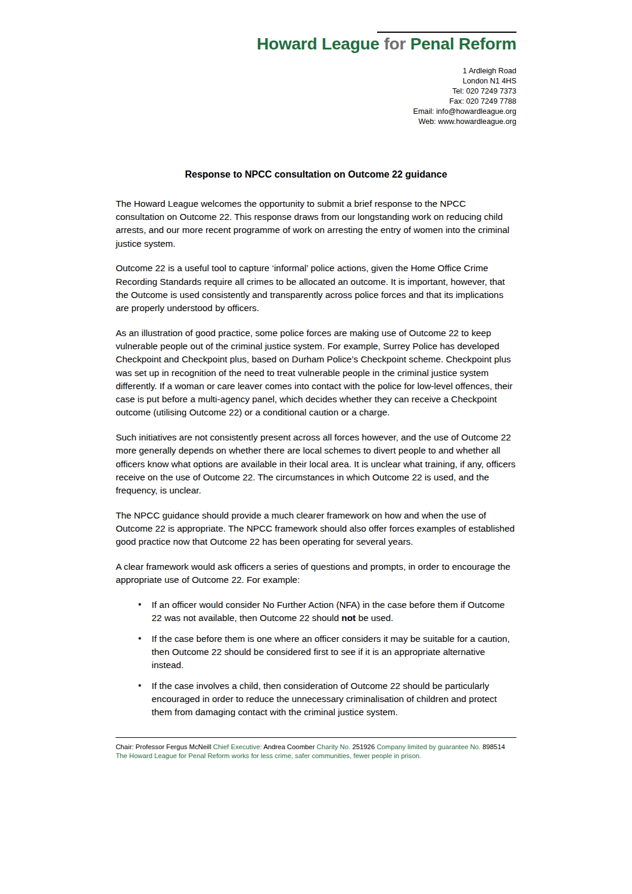Howard League for Penal Reform
1 Ardleigh Road
London N1 4HS
Tel: 020 7249 7373
Fax: 020 7249 7788
Email: info@howardleague.org
Web: www.howardleague.org
Response to NPCC consultation on Outcome 22 guidance
The Howard League welcomes the opportunity to submit a brief response to the NPCC consultation on Outcome 22. This response draws from our longstanding work on reducing child arrests, and our more recent programme of work on arresting the entry of women into the criminal justice system.
Outcome 22 is a useful tool to capture ‘informal’ police actions, given the Home Office Crime Recording Standards require all crimes to be allocated an outcome. It is important, however, that the Outcome is used consistently and transparently across police forces and that its implications are properly understood by officers.
As an illustration of good practice, some police forces are making use of Outcome 22 to keep vulnerable people out of the criminal justice system. For example, Surrey Police has developed Checkpoint and Checkpoint plus, based on Durham Police’s Checkpoint scheme. Checkpoint plus was set up in recognition of the need to treat vulnerable people in the criminal justice system differently. If a woman or care leaver comes into contact with the police for low-level offences, their case is put before a multi-agency panel, which decides whether they can receive a Checkpoint outcome (utilising Outcome 22) or a conditional caution or a charge.
Such initiatives are not consistently present across all forces however, and the use of Outcome 22 more generally depends on whether there are local schemes to divert people to and whether all officers know what options are available in their local area. It is unclear what training, if any, officers receive on the use of Outcome 22. The circumstances in which Outcome 22 is used, and the frequency, is unclear.
The NPCC guidance should provide a much clearer framework on how and when the use of Outcome 22 is appropriate. The NPCC framework should also offer forces examples of established good practice now that Outcome 22 has been operating for several years.
A clear framework would ask officers a series of questions and prompts, in order to encourage the appropriate use of Outcome 22. For example:
If an officer would consider No Further Action (NFA) in the case before them if Outcome 22 was not available, then Outcome 22 should not be used.
If the case before them is one where an officer considers it may be suitable for a caution, then Outcome 22 should be considered first to see if it is an appropriate alternative instead.
If the case involves a child, then consideration of Outcome 22 should be particularly encouraged in order to reduce the unnecessary criminalisation of children and protect them from damaging contact with the criminal justice system.
Chair: Professor Fergus McNeill Chief Executive: Andrea Coomber Charity No. 251926 Company limited by guarantee No. 898514
The Howard League for Penal Reform works for less crime, safer communities, fewer people in prison.